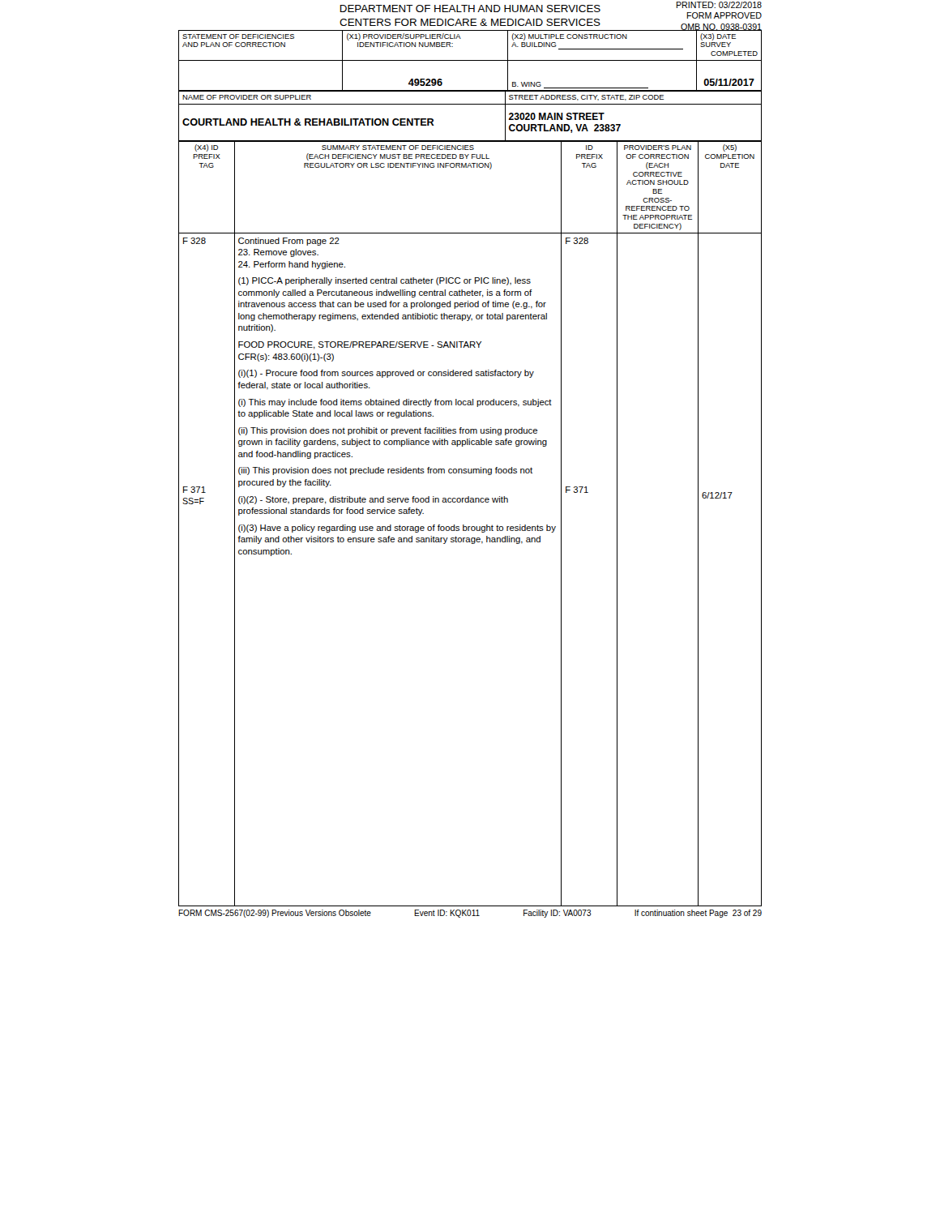PRINTED: 03/22/2018
FORM APPROVED
OMB NO. 0938-0391
DEPARTMENT OF HEALTH AND HUMAN SERVICES
CENTERS FOR MEDICARE & MEDICAID SERVICES
| STATEMENT OF DEFICIENCIES AND PLAN OF CORRECTION | (X1) PROVIDER/SUPPLIER/CLIA IDENTIFICATION NUMBER: | (X2) MULTIPLE CONSTRUCTION A. BUILDING | (X3) DATE SURVEY COMPLETED |
| | 495296 | B. WING | 05/11/2017 |
| NAME OF PROVIDER OR SUPPLIER | STREET ADDRESS, CITY, STATE, ZIP CODE |
| COURTLAND HEALTH & REHABILITATION CENTER | 23020 MAIN STREET COURTLAND, VA 23837 |
| (X4) ID PREFIX TAG | SUMMARY STATEMENT OF DEFICIENCIES (EACH DEFICIENCY MUST BE PRECEDED BY FULL REGULATORY OR LSC IDENTIFYING INFORMATION) | ID PREFIX TAG | PROVIDER'S PLAN OF CORRECTION (EACH CORRECTIVE ACTION SHOULD BE CROSS-REFERENCED TO THE APPROPRIATE DEFICIENCY) | (X5) COMPLETION DATE |
| --- | --- | --- | --- | --- |
| F 328 F 371 SS=F | Continued From page 22 23. Remove gloves. 24. Perform hand hygiene. (1) PICC-A peripherally inserted central catheter (PICC or PIC line), less commonly called a Percutaneous indwelling central catheter, is a form of intravenous access that can be used for a prolonged period of time (e.g., for long chemotherapy regimens, extended antibiotic therapy, or total parenteral nutrition). FOOD PROCURE, STORE/PREPARE/SERVE - SANITARY CFR(s): 483.60(i)(1)-(3) (i)(1) - Procure food from sources approved or considered satisfactory by federal, state or local authorities. (i) This may include food items obtained directly from local producers, subject to applicable State and local laws or regulations. (ii) This provision does not prohibit or prevent facilities from using produce grown in facility gardens, subject to compliance with applicable safe growing and food-handling practices. (iii) This provision does not preclude residents from consuming foods not procured by the facility. (i)(2) - Store, prepare, distribute and serve food in accordance with professional standards for food service safety. (i)(3) Have a policy regarding use and storage of foods brought to residents by family and other visitors to ensure safe and sanitary storage, handling, and consumption. | F 328 F 371 | | 6/12/17 |
FORM CMS-2567(02-99) Previous Versions Obsolete
Event ID: KQK011
Facility ID: VA0073
If continuation sheet Page 23 of 29